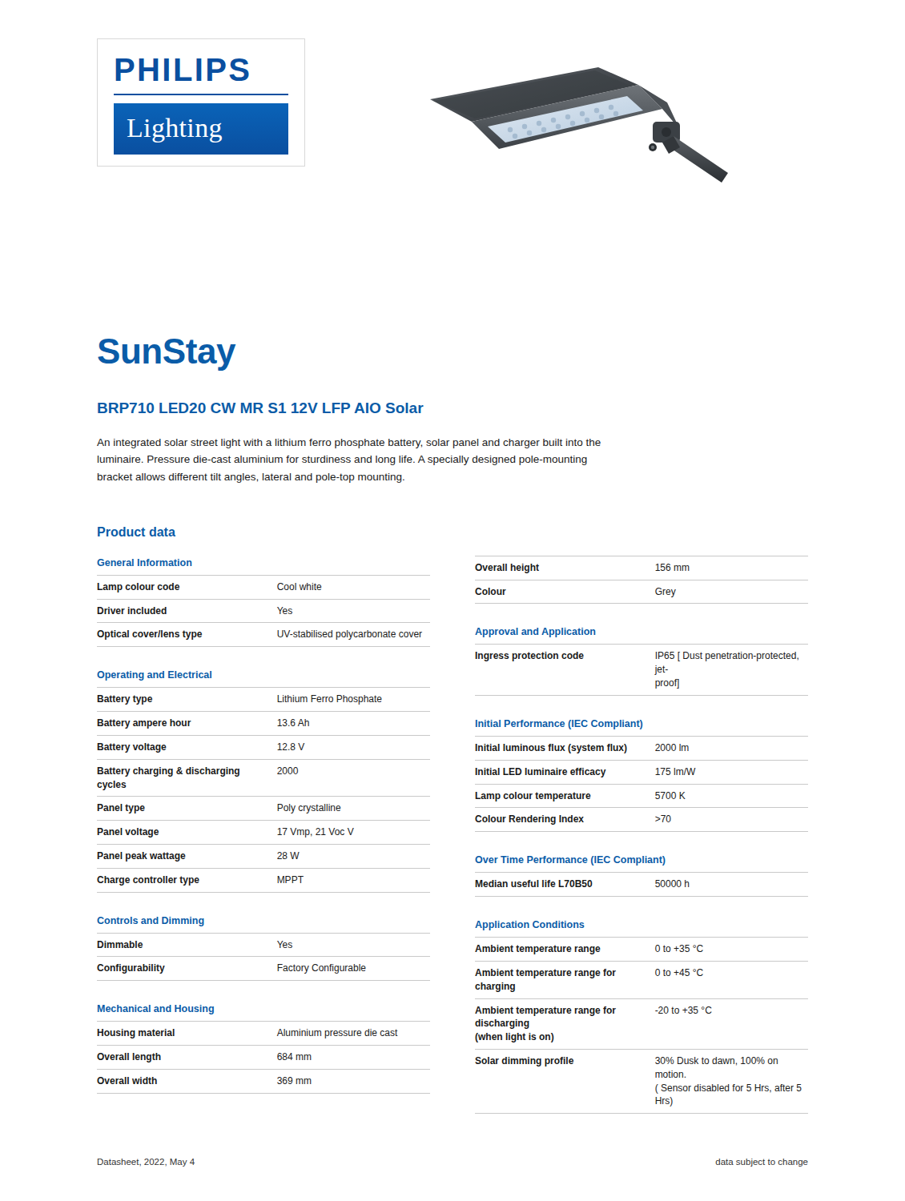PHILIPS
Lighting
SunStay
BRP710 LED20 CW MR S1 12V LFP AIO Solar
An integrated solar street light with a lithium ferro phosphate battery, solar panel and charger built into the luminaire. Pressure die-cast aluminium for sturdiness and long life. A specially designed pole-mounting bracket allows different tilt angles, lateral and pole-top mounting.
Product data
General Information
| Lamp colour code | Cool white |
| Driver included | Yes |
| Optical cover/lens type | UV-stabilised polycarbonate cover |
Operating and Electrical
| Battery type | Lithium Ferro Phosphate |
| Battery ampere hour | 13.6 Ah |
| Battery voltage | 12.8 V |
| Battery charging & discharging cycles | 2000 |
| Panel type | Poly crystalline |
| Panel voltage | 17 Vmp, 21 Voc V |
| Panel peak wattage | 28 W |
| Charge controller type | MPPT |
Controls and Dimming
| Dimmable | Yes |
| Configurability | Factory Configurable |
Mechanical and Housing
| Housing material | Aluminium pressure die cast |
| Overall length | 684 mm |
| Overall width | 369 mm |
| Overall height | 156 mm |
| Colour | Grey |
Approval and Application
| Ingress protection code | IP65 [ Dust penetration-protected, jet- proof] |
Initial Performance (IEC Compliant)
| Initial luminous flux (system flux) | 2000 lm |
| Initial LED luminaire efficacy | 175 lm/W |
| Lamp colour temperature | 5700 K |
| Colour Rendering Index | >70 |
Over Time Performance (IEC Compliant)
| Median useful life L70B50 | 50000 h |
Application Conditions
| Ambient temperature range | 0 to +35 °C |
| Ambient temperature range for charging | 0 to +45 °C |
| Ambient temperature range for discharging (when light is on) | -20 to +35 °C |
| Solar dimming profile | 30% Dusk to dawn, 100% on motion. ( Sensor disabled for 5 Hrs, after 5 Hrs) |
Datasheet, 2022, May 4
data subject to change